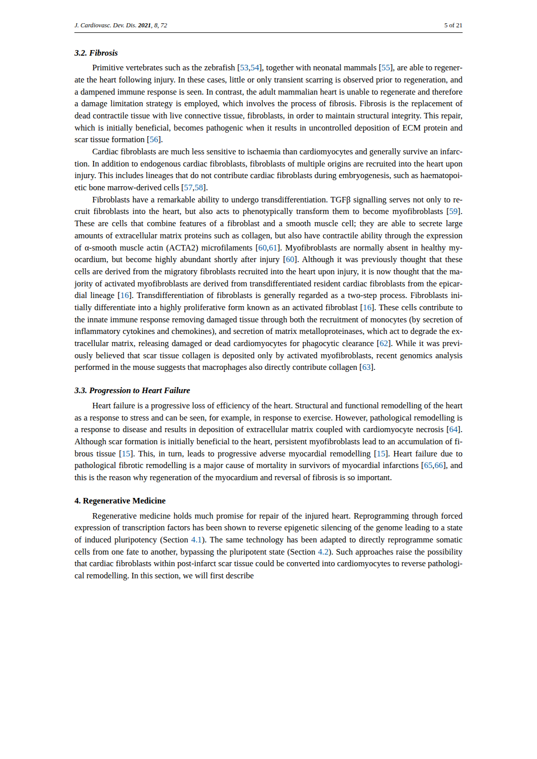J. Cardiovasc. Dev. Dis. 2021, 8, 72 5 of 21
3.2. Fibrosis
Primitive vertebrates such as the zebrafish [53,54], together with neonatal mammals [55], are able to regenerate the heart following injury. In these cases, little or only transient scarring is observed prior to regeneration, and a dampened immune response is seen. In contrast, the adult mammalian heart is unable to regenerate and therefore a damage limitation strategy is employed, which involves the process of fibrosis. Fibrosis is the replacement of dead contractile tissue with live connective tissue, fibroblasts, in order to maintain structural integrity. This repair, which is initially beneficial, becomes pathogenic when it results in uncontrolled deposition of ECM protein and scar tissue formation [56].
Cardiac fibroblasts are much less sensitive to ischaemia than cardiomyocytes and generally survive an infarction. In addition to endogenous cardiac fibroblasts, fibroblasts of multiple origins are recruited into the heart upon injury. This includes lineages that do not contribute cardiac fibroblasts during embryogenesis, such as haematopoietic bone marrow-derived cells [57,58].
Fibroblasts have a remarkable ability to undergo transdifferentiation. TGFβ signalling serves not only to recruit fibroblasts into the heart, but also acts to phenotypically transform them to become myofibroblasts [59]. These are cells that combine features of a fibroblast and a smooth muscle cell; they are able to secrete large amounts of extracellular matrix proteins such as collagen, but also have contractile ability through the expression of α-smooth muscle actin (ACTA2) microfilaments [60,61]. Myofibroblasts are normally absent in healthy myocardium, but become highly abundant shortly after injury [60]. Although it was previously thought that these cells are derived from the migratory fibroblasts recruited into the heart upon injury, it is now thought that the majority of activated myofibroblasts are derived from transdifferentiated resident cardiac fibroblasts from the epicardial lineage [16]. Transdifferentiation of fibroblasts is generally regarded as a two-step process. Fibroblasts initially differentiate into a highly proliferative form known as an activated fibroblast [16]. These cells contribute to the innate immune response removing damaged tissue through both the recruitment of monocytes (by secretion of inflammatory cytokines and chemokines), and secretion of matrix metalloproteinases, which act to degrade the extracellular matrix, releasing damaged or dead cardiomyocytes for phagocytic clearance [62]. While it was previously believed that scar tissue collagen is deposited only by activated myofibroblasts, recent genomics analysis performed in the mouse suggests that macrophages also directly contribute collagen [63].
3.3. Progression to Heart Failure
Heart failure is a progressive loss of efficiency of the heart. Structural and functional remodelling of the heart as a response to stress and can be seen, for example, in response to exercise. However, pathological remodelling is a response to disease and results in deposition of extracellular matrix coupled with cardiomyocyte necrosis [64]. Although scar formation is initially beneficial to the heart, persistent myofibroblasts lead to an accumulation of fibrous tissue [15]. This, in turn, leads to progressive adverse myocardial remodelling [15]. Heart failure due to pathological fibrotic remodelling is a major cause of mortality in survivors of myocardial infarctions [65,66], and this is the reason why regeneration of the myocardium and reversal of fibrosis is so important.
4. Regenerative Medicine
Regenerative medicine holds much promise for repair of the injured heart. Reprogramming through forced expression of transcription factors has been shown to reverse epigenetic silencing of the genome leading to a state of induced pluripotency (Section 4.1). The same technology has been adapted to directly reprogramme somatic cells from one fate to another, bypassing the pluripotent state (Section 4.2). Such approaches raise the possibility that cardiac fibroblasts within post-infarct scar tissue could be converted into cardiomyocytes to reverse pathological remodelling. In this section, we will first describe